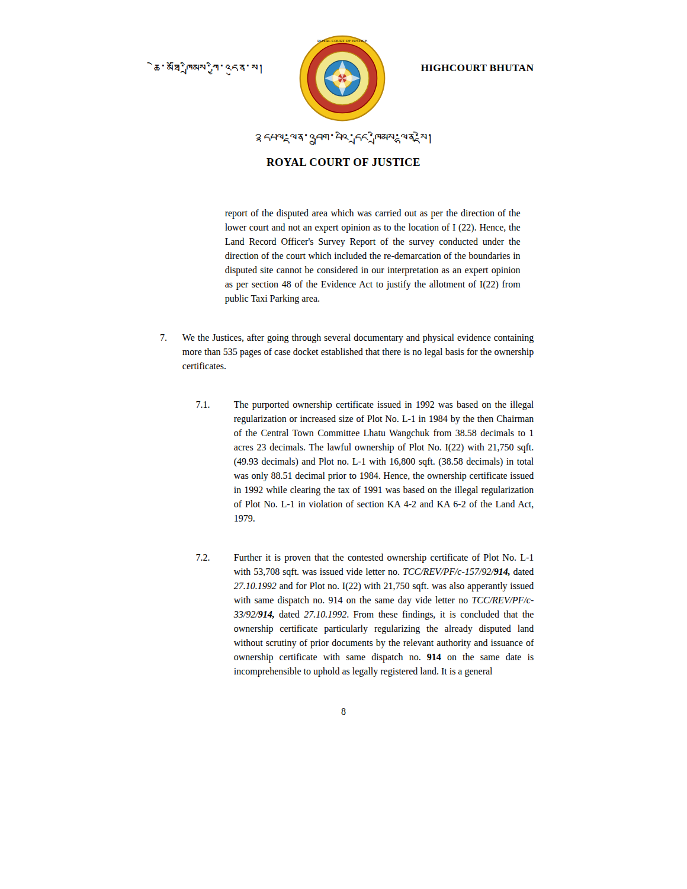ཆེ་མཐོ་ཁྲིམས་ཀྱི་འདུན་ས།
HIGHCOURT BHUTAN
༉ དཔལ་ལྡན་འབྲུག་པའི་དྲང་ཁྲིམས་ལྷན་སྡེ།
ROYAL COURT OF JUSTICE
report of the disputed area which was carried out as per the direction of the lower court and not an expert opinion as to the location of I (22). Hence, the Land Record Officer's Survey Report of the survey conducted under the direction of the court which included the re-demarcation of the boundaries in disputed site cannot be considered in our interpretation as an expert opinion as per section 48 of the Evidence Act to justify the allotment of I(22) from public Taxi Parking area.
We the Justices, after going through several documentary and physical evidence containing more than 535 pages of case docket established that there is no legal basis for the ownership certificates.
7.1.
The purported ownership certificate issued in 1992 was based on the illegal regularization or increased size of Plot No. L-1 in 1984 by the then Chairman of the Central Town Committee Lhatu Wangchuk from 38.58 decimals to 1 acres 23 decimals. The lawful ownership of Plot No. I(22) with 21,750 sqft.(49.93 decimals) and Plot no. L-1 with 16,800 sqft. (38.58 decimals) in total was only 88.51 decimal prior to 1984. Hence, the ownership certificate issued in 1992 while clearing the tax of 1991 was based on the illegal regularization of Plot No. L-1 in violation of section KA 4-2 and KA 6-2 of the Land Act, 1979.
7.2.
Further it is proven that the contested ownership certificate of Plot No. L-1 with 53,708 sqft. was issued vide letter no. TCC/REV/PF/c-157/92/914, dated 27.10.1992 and for Plot no. I(22) with 21,750 sqft. was also apperantly issued with same dispatch no. 914 on the same day vide letter no TCC/REV/PF/c-33/92/914, dated 27.10.1992. From these findings, it is concluded that the ownership certificate particularly regularizing the already disputed land without scrutiny of prior documents by the relevant authority and issuance of ownership certificate with same dispatch no. 914 on the same date is incomprehensible to uphold as legally registered land. It is a general
8